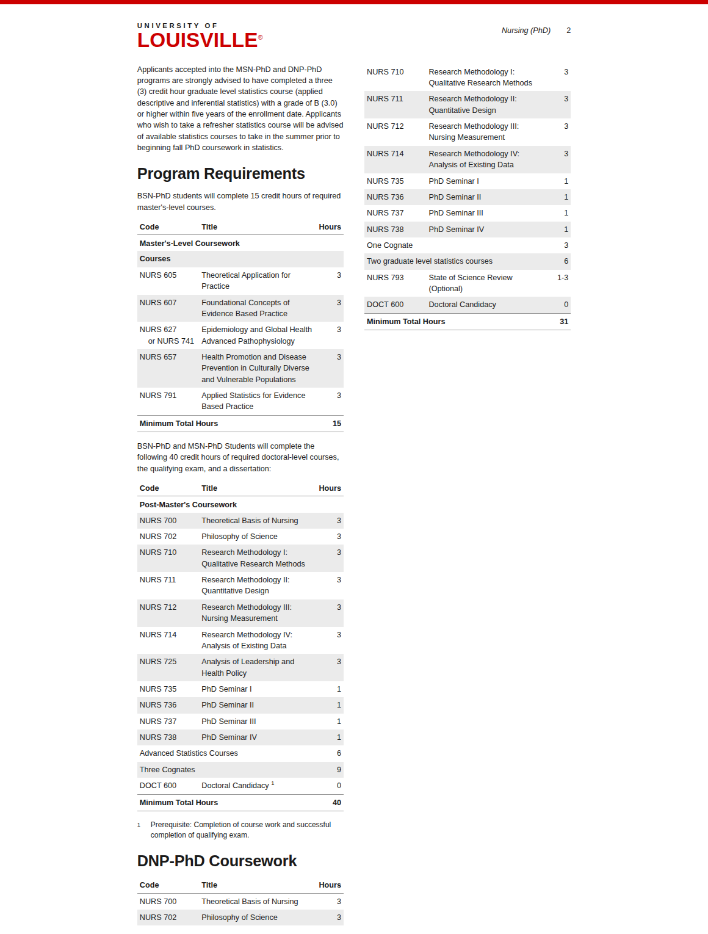UNIVERSITY OF LOUISVILLE®
Nursing (PhD) 2
Applicants accepted into the MSN-PhD and DNP-PhD programs are strongly advised to have completed a three (3) credit hour graduate level statistics course (applied descriptive and inferential statistics) with a grade of B (3.0) or higher within five years of the enrollment date. Applicants who wish to take a refresher statistics course will be advised of available statistics courses to take in the summer prior to beginning fall PhD coursework in statistics.
Program Requirements
BSN-PhD students will complete 15 credit hours of required master's-level courses.
| Code | Title | Hours |
| --- | --- | --- |
| Master's-Level Coursework |
| Courses |
| NURS 605 | Theoretical Application for Practice | 3 |
| NURS 607 | Foundational Concepts of Evidence Based Practice | 3 |
| NURS 627 or NURS 741 | Epidemiology and Global Health Advanced Pathophysiology | 3 |
| NURS 657 | Health Promotion and Disease Prevention in Culturally Diverse and Vulnerable Populations | 3 |
| NURS 791 | Applied Statistics for Evidence Based Practice | 3 |
| Minimum Total Hours | 15 |
BSN-PhD and MSN-PhD Students will complete the following 40 credit hours of required doctoral-level courses, the qualifying exam, and a dissertation:
| Code | Title | Hours |
| --- | --- | --- |
| Post-Master's Coursework |
| NURS 700 | Theoretical Basis of Nursing | 3 |
| NURS 702 | Philosophy of Science | 3 |
| NURS 710 | Research Methodology I: Qualitative Research Methods | 3 |
| NURS 711 | Research Methodology II: Quantitative Design | 3 |
| NURS 712 | Research Methodology III: Nursing Measurement | 3 |
| NURS 714 | Research Methodology IV: Analysis of Existing Data | 3 |
| NURS 725 | Analysis of Leadership and Health Policy | 3 |
| NURS 735 | PhD Seminar I | 1 |
| NURS 736 | PhD Seminar II | 1 |
| NURS 737 | PhD Seminar III | 1 |
| NURS 738 | PhD Seminar IV | 1 |
| Advanced Statistics Courses | 6 |
| Three Cognates | 9 |
| DOCT 600 | Doctoral Candidacy 1 | 0 |
| Minimum Total Hours | 40 |
1
Prerequisite: Completion of course work and successful completion of qualifying exam.
DNP-PhD Coursework
| Code | Title | Hours |
| --- | --- | --- |
| NURS 700 | Theoretical Basis of Nursing | 3 |
| NURS 702 | Philosophy of Science | 3 |
| NURS 710 | Research Methodology I: Qualitative Research Methods | 3 |
| NURS 711 | Research Methodology II: Quantitative Design | 3 |
| NURS 712 | Research Methodology III: Nursing Measurement | 3 |
| NURS 714 | Research Methodology IV: Analysis of Existing Data | 3 |
| NURS 735 | PhD Seminar I | 1 |
| NURS 736 | PhD Seminar II | 1 |
| NURS 737 | PhD Seminar III | 1 |
| NURS 738 | PhD Seminar IV | 1 |
| One Cognate | 3 |
| Two graduate level statistics courses | 6 |
| NURS 793 | State of Science Review (Optional) | 1-3 |
| DOCT 600 | Doctoral Candidacy | 0 |
| Minimum Total Hours | 31 |